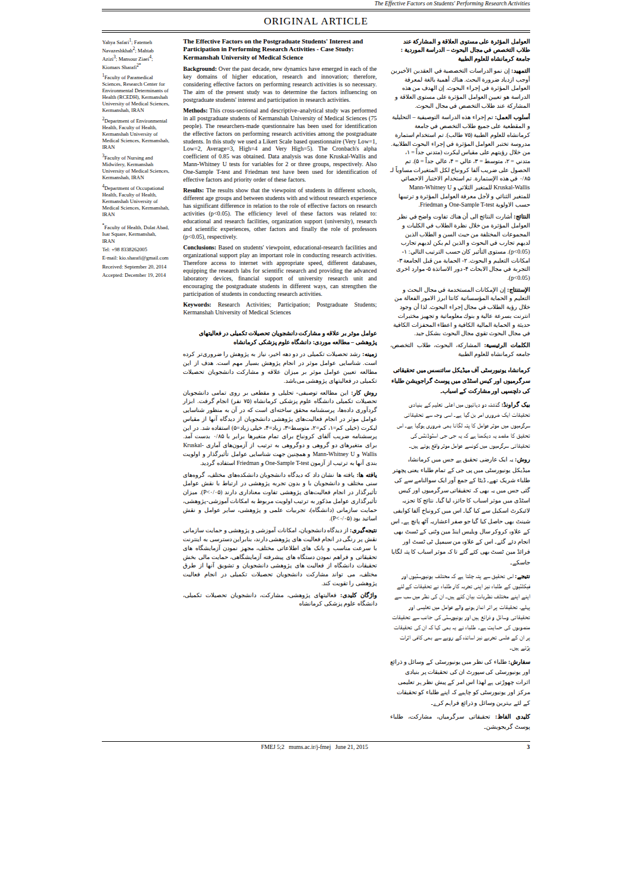The Effective Factors on Students' Performing Research Activities
ORIGINAL ARTICLE
Yahya Safari1; Fatemeh Navazeshkhah2; Mahtab Azizi3; Mansour Ziaei4; Kiomars Sharafi2*
1Faculty of Paramedical Sciences, Research Center for Environmental Determinants of Health (RCEDH), Kermanshah University of Medical Sciences, Kermanshah, IRAN
2Department of Environmental Health, Faculty of Health, Kermanshah University of Medical Sciences, Kermanshah, IRAN
3Faculty of Nursing and Midwifery, Kermanshah University of Medical Sciences, Kermanshah, IRAN
4Department of Occupational Health, Faculty of Health, Kermanshah University of Medical Sciences, Kermanshah, IRAN
*Faculty of Health, Dolat Abad, Isar Square, Kermanshah, IRAN
Tel: +98 8338262005
E-mail: kio.sharafi@gmail.com
Received: September 20, 2014
Accepted: December 19, 2014
The Effective Factors on the Postgraduate Students' Interest and Participation in Performing Research Activities - Case Study: Kermanshah University of Medical Science
Background: Over the past decade, new dynamics have emerged in each of the key domains of higher education, research and innovation; therefore, considering effective factors on performing research activities is so necessary. The aim of the present study was to determine the factors influencing on postgraduate students' interest and participation in research activities.
Methods: This cross-sectional and descriptive–analytical study was performed in all postgraduate students of Kermanshah University of Medical Sciences (75 people). The researchers-made questionnaire has been used for identification the effective factors on performing research activities among the postgraduate students. In this study we used a Likert Scale based questionnaire (Very Low=1, Low=2, Average=3, High=4 and Very High=5). The Cronbach's alpha coefficient of 0.85 was obtained. Data analysis was done Kruskal-Wallis and Mann-Whitney U tests for variables for 2 or three groups, respectively. Also One-Sample T-test and Friedman test have been used for identification of effective factors and priority order of these factors.
Results: The results show that the viewpoint of students in different schools, different age groups and between students with and without research experience has significant difference in relation to the role of effective factors on research activities (p<0.05). The efficiency level of these factors was related to: educational and research facilities, organization support (university), research and scientific experiences, other factors and finally the role of professors (p<0.05), respectively.
Conclusions: Based on students' viewpoint, educational-research facilities and organizational support play an important role in conducting research activities. Therefore access to internet with appropriate speed, different databases, equipping the research labs for scientific research and providing the advanced laboratory devices, financial support of university research unit and encouraging the postgraduate students in different ways, can strengthen the participation of students in conducting research activities.
Keywords: Research Activities; Participation; Postgraduate Students; Kermanshah University of Medical Sciences
عوامل موثر بر علاقه و مشارکت دانشجویان تحصیلات تکمیلی در فعالیتهای پژوهشی – مطالعه موردی: دانشگاه علوم پزشکی کرمانشاه
زمینه: رشد تحصیلات تکمیلی در دو دهه اخیر، نیاز به پژوهش را ضروری‌تر کرده است. شناسایی عوامل موثر در انجام پژوهش بسیار مهم است. هدف از این مطالعه تعیین عوامل موثر بر میزان علاقه و مشارکت دانشجویان تحصیلات تکمیلی در فعالیتهای پژوهشی می‌باشد.
روش کار: این مطالعه توصیفی- تحلیلی و مقطعی بر روی تمامی دانشجویان تحصیلات تکمیلی دانشگاه علوم پزشکی کرمانشاه (۷۵ نفر) انجام گرفت. ابزار گردآوری داده‌ها، پرسشنامه محقق ساخته‌ای است که در آن به منظور شناسایی عوامل موثر در انجام فعالیت‌های پژوهشی دانشجویان از دیدگاه آنها از مقیاس لیکرت (خیلی کم=۱، کم=۲، متوسط=۳، زیاد=۴، خیلی زیاد=۵) استفاده شد. در این پرسشنامه ضریب آلفای کرونباخ برای تمام متغیرها برابر با ۰/۸۵ بدست آمد. برای متغیرهای دو گروهی و دوگروهی به ترتیب از آزمون‌های آماری Kruskal-Wallis و Mann-Whitney U و همچنین جهت شناسایی عوامل تأثیرگذار و اولویت بندی آنها به ترتیب از آزمون One-Sample T-test و Friedman استفاده گردید.
یافته ها: یافته ها نشان داد که دیدگاه دانشجویان دانشکده‌های مختلف، گروه‌های سنی مختلف و دانشجویان با و بدون تجربه پژوهشی در ارتباط با نقش عوامل تأثیرگذار در انجام فعالیت‌های پژوهشی تفاوت معناداری دارند (P<۰/۰۵). میزان تأثیرگذاری عوامل مذکور به ترتیب اولویت مربوط به امکانات آموزشی-پژوهشی، حمایت سازمانی (دانشگاه)، تجربیات علمی و پژوهشی، سایر عوامل و نقش اساتید بود (P<۰/۰۵).
نتیجه‌گیری: از دیدگاه دانشجویان، امکانات آموزشی و پژوهشی و حمایت سازمانی نقش پر رنگی در انجام فعالیت های پژوهشی دارند، بنابراین دسترسی به اینترنت با سرعت مناسب و بانک های اطلاعاتی مختلف، مجهز نمودن آزمایشگاه های تحقیقاتی و فراهم نمودن دستگاه های پیشرفته آزمایشگاهی، حمایت مالی بخش تحقیقات دانشگاه از فعالیت های پژوهشی دانشجویان و تشویق آنها از طرق مختلف، می تواند مشارکت دانشجویان تحصیلات تکمیلی در انجام فعالیت پژوهشی را تقویت کند.
واژگان کلیدی: فعالیتهای پژوهشی، مشارکت، دانشجویان تحصیلات تکمیلی، دانشگاه علوم پزشکی کرمانشاه
العوامل المؤثرة على مستوى العلاقة و المشاركة عند طلاب التخصص في مجال البحوث – الدراسة الموردية : جامعة كرمانشاه للعلوم الطبية
التمهيد: إن نمو الدراسات التخصصية في العقدين الأخيرين أوجب ازدياد ضرورة البحث. هناك أهمية بالغة لمعرفة العوامل المؤثرة في إجراء البحوث. إن الهدف من هذه الدراسة هو تعيين العوامل المؤثرة على مستوى العلاقة و المشاركة عند طلاب التخصص في مجال البحوث.
أسلوب العمل: تم إجراء هذه الدراسة التوصيفية – التحليلية و المقطعية على جميع طلاب التخصص في جامعة كرمانشاه للعلوم الطبية (۷۵ طالب). تم استخدام استمارة مدروسة تختبر العوامل المؤثرة في إجراء البحوث الطلابية. من خلال رؤيتهم على مقياس ليكرت (متدني جداً = ۱، متدني = ۲، متوسط = ۳، عالي = ۴، عالي جداً = ۵). تم الحصول على ضريب آلفا كرونباخ لكل المتغيرات مساوياً لـ ۰/۸۵ في هذه الإستمارة. تم استخدام الاختبار الاحصائي Kruskal-Wallis للمتغير الثلاثي و Mann-Whitney U للمتغير الثنائي و لأجل معرفة العوامل المؤثرة و ترتيبها حسب الاولوية One-Sample T-test و Friedman.
النتائج: أشارت النتائج الى أن هناك تفاوت واضح في نظر العوامل المؤثرة من خلال نظرة الطلاب في الكليات و المجموعات المختلفة من حيث السن و الطلاب الذين لديهم تجارب في البحوث و الذين لم يكن لديهم تجارب (p<0.05). مستوى التأثير كان حسب الترتيب التالي: ۱- امكانات التعليم و البحوث. ۲- الحماية من قبل الجامعة ۳- التجربة في مجال الابحاث ۴- دور الاساتذة ۵- موارد اخرى (p<0.05).
الإستنتاج: إن الإمكانات المستخدمة في مجال البحث و التعليم و الحماية المؤسساتية كانتا ابرز الامور الفعالة من خلال رؤية الطلاب في مجال إجراء البحوث. لذا أن وجود انترنت بسرعة عالية و بنوك معلوماتية و تجهيز مختبرات حديثة و الحماية المالية الكافية و اعطاء المحفزات الكافية في مجال البحوث تقوي مجال البحوث بشكل جيد.
الكلمات الرئيسية: المشاركة، البحوث، طلاب التخصص، جامعه كرمانشاه للعلوم الطبية
کرمانشاہ یونیورسٹی آف میڈیکل سائنسس میں تحقیقاتی سرگرمیوں اور کیس اسٹڈی میں پوسٹ گراجویشن طلباء کی دلچسپی اور مشارکت کے اسباب۔
بیک گراونڈ: گذشتہ دو دہائیوں میں اعلی تعلیم کے بنیادی تحقیقات ایک ضروری امر بن گیا ہے۔ اسی وجہ سے تحقیقاتی سرگرمیوں میں موثر عوامل کا پتہ لگانا بھی ضروری ہوگیا ہے۔ اس تحقیق کا مقصد یہ دیکھنا ہے کہ یہ جی جی اسٹوڈنٹس کی تحقیقاتی سرگرمیوں میں کونسے عوامل موثر واقع ہوتے ہیں۔
روش: یہ ایک عارضی تحقیق ہے جس میں کرمانشاہ میڈیکل یونیورسٹی میں پی جی کے تمام طلباء یعنی پچھتر طلباء شریک تھے۔ ڈیٹا کے جمع آور ایک سوالنامے سے کی گئی جس میں یہ بھی کہ تحقیقاتی سرگرمیوں اور کیس اسٹڈی میں موثر اسباب کا جائزہ لیا گیا۔ نتائج کا تجزیہ لائیکرٹ اسکیل سے کیا گیا۔ اس میں کرونباخ آلفا کوایفی شینٹ بھی حاصل کیا گیا جو صفر اعشاریہ آٹھ پانچ ہے۔ اس کے علاوہ کروکر سال ویلیس اینڈ مین وٹنی کے ٹسٹ بھی انجام دئے گئے۔ اس کے علاوہ من سیمپل ٹی ٹسٹ اور فرائڈ مین ٹسٹ بھی کئے گئے تا کہ موثر اسباب کا پتہ لگایا جاسکے۔
نتیجے: اس تحقیق سے پتہ چلتا ہے کہ مختلف یونیورسٹیوں اور فیکلٹیوں کے طلباء نیز اپنی تجربہ کار طلباء نے تحقیقات کے لئے اپنے اپنے مختلف نظریات بیان کئے ہیں۔ ان کی نظر میں سب سے پہلے، تحقیقات پر اثر انداز ہونے والے عوامل میں تعلیمی اور تحقیقاتی وسائل و ذرائع ہیں اور یونیورسٹی کی جانب سے تحقیقات منصوبوں کی حمایت ہے۔ طلباء نے یہ بھی کہا کہ ان کی تحقیقات پر ان کے علمی تجربے نیز اساتذہ کے رویے سے بھی کافی اثرات پڑتے ہیں۔
سفارش: طلباء کی نظر میں یونیورسٹی کے وسائل و ذرائع اور یونیورسٹی کی سپورٹ ان کی تحقیقات پر بنیادی اثرات چھوڑتی ہے لھذا اس امر کے پیش نظر ہر تعلیمی مرکز اور یونیورسٹی کو چاہیے کہ اپنے طلباء کو تحقیقات کے لئے بہترین وسائل و ذرائع فراہم کرے۔
کلیدی الفاظ: تحقیقاتی سرگرمیاں، مشارکت، طلباء پوسٹ گریجویشن۔
FMEJ 5;2 mums.ac.ir/j-fmej June 21, 2015
3